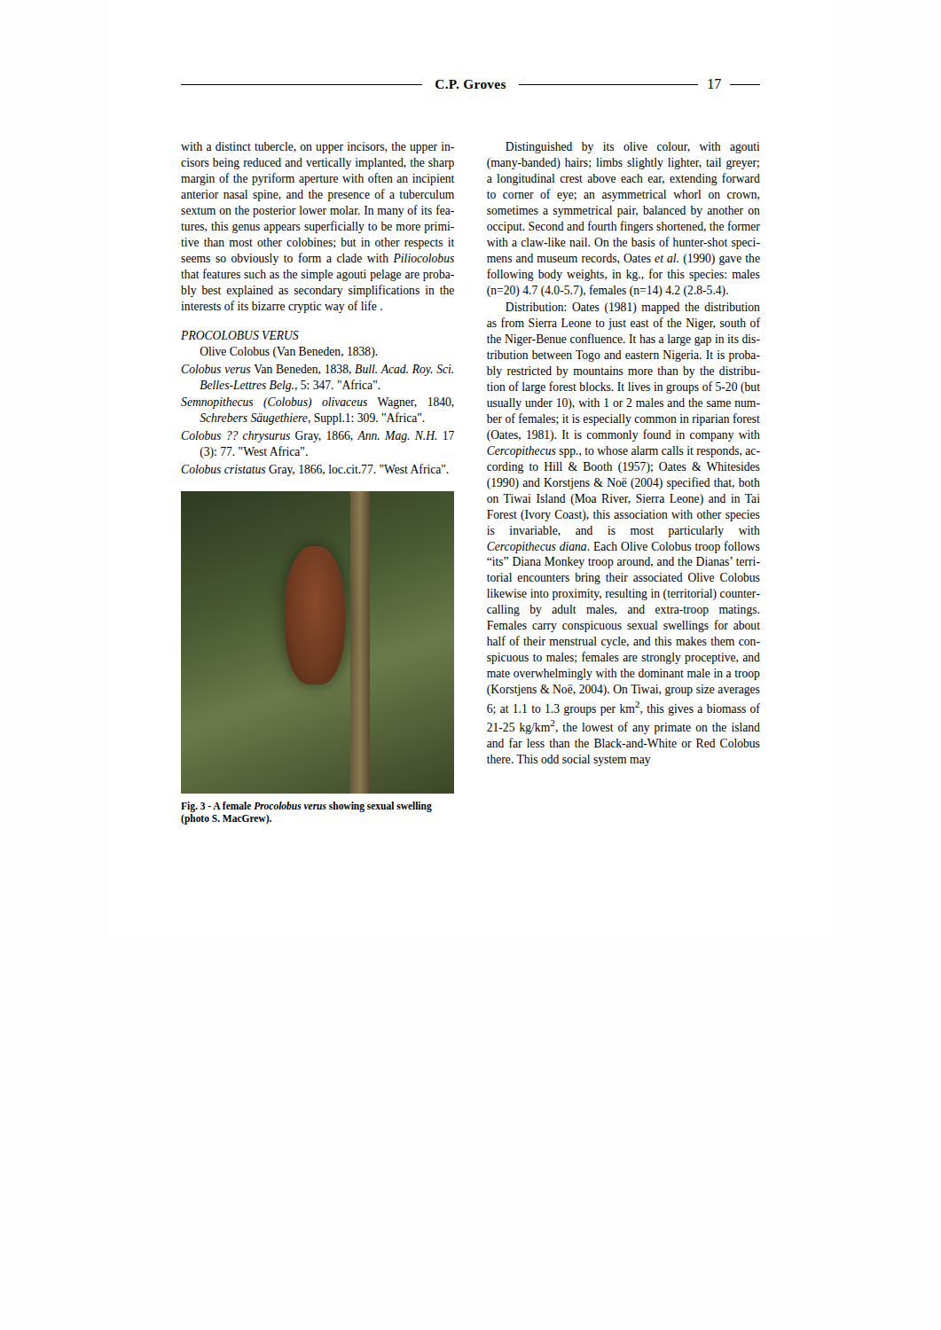C.P. Groves
17
with a distinct tubercle, on upper incisors, the upper incisors being reduced and vertically implanted, the sharp margin of the pyriform aperture with often an incipient anterior nasal spine, and the presence of a tuberculum sextum on the posterior lower molar. In many of its features, this genus appears superficially to be more primitive than most other colobines; but in other respects it seems so obviously to form a clade with Piliocolobus that features such as the simple agouti pelage are probably best explained as secondary simplifications in the interests of its bizarre cryptic way of life .
Procolobus verus
Olive Colobus (Van Beneden, 1838).
Colobus verus Van Beneden, 1838, Bull. Acad. Roy. Sci. Belles-Lettres Belg., 5: 347. "Africa".
Semnopithecus (Colobus) olivaceus Wagner, 1840, Schrebers Säugethiere, Suppl.1: 309. "Africa".
Colobus ?? chrysurus Gray, 1866, Ann. Mag. N.H. 17 (3): 77. "West Africa".
Colobus cristatus Gray, 1866, loc.cit.77. "West Africa".
Fig. 3 - A female Procolobus verus showing sexual swelling (photo S. MacGrew).
Distinguished by its olive colour, with agouti (many-banded) hairs; limbs slightly lighter, tail greyer; a longitudinal crest above each ear, extending forward to corner of eye; an asymmetrical whorl on crown, sometimes a symmetrical pair, balanced by another on occiput. Second and fourth fingers shortened, the former with a claw-like nail. On the basis of hunter-shot specimens and museum records, Oates et al. (1990) gave the following body weights, in kg., for this species: males (n=20) 4.7 (4.0-5.7), females (n=14) 4.2 (2.8-5.4).
Distribution: Oates (1981) mapped the distribution as from Sierra Leone to just east of the Niger, south of the Niger-Benue confluence. It has a large gap in its distribution between Togo and eastern Nigeria. It is probably restricted by mountains more than by the distribution of large forest blocks. It lives in groups of 5-20 (but usually under 10), with 1 or 2 males and the same number of females; it is especially common in riparian forest (Oates, 1981). It is commonly found in company with Cercopithecus spp., to whose alarm calls it responds, according to Hill & Booth (1957); Oates & Whitesides (1990) and Korstjens & Noë (2004) specified that, both on Tiwai Island (Moa River, Sierra Leone) and in Tai Forest (Ivory Coast), this association with other species is invariable, and is most particularly with Cercopithecus diana. Each Olive Colobus troop follows “its” Diana Monkey troop around, and the Dianas’ territorial encounters bring their associated Olive Colobus likewise into proximity, resulting in (territorial) countercalling by adult males, and extra-troop matings. Females carry conspicuous sexual swellings for about half of their menstrual cycle, and this makes them conspicuous to males; females are strongly proceptive, and mate overwhelmingly with the dominant male in a troop (Korstjens & Noë, 2004). On Tiwai, group size averages 6; at 1.1 to 1.3 groups per km2, this gives a biomass of 21-25 kg/km2, the lowest of any primate on the island and far less than the Black-and-White or Red Colobus there. This odd social system may